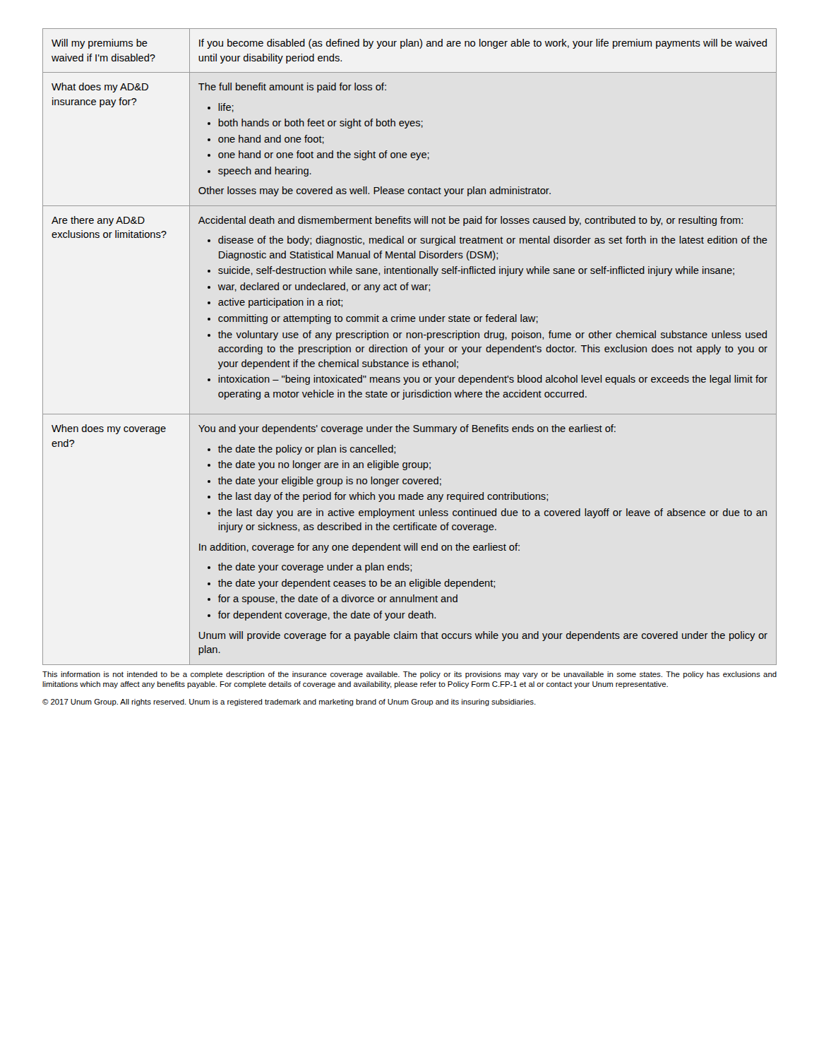| Will my premiums be waived if I'm disabled? | If you become disabled (as defined by your plan) and are no longer able to work, your life premium payments will be waived until your disability period ends. |
| What does my AD&D insurance pay for? | The full benefit amount is paid for loss of: life; both hands or both feet or sight of both eyes; one hand and one foot; one hand or one foot and the sight of one eye; speech and hearing. Other losses may be covered as well. Please contact your plan administrator. |
| Are there any AD&D exclusions or limitations? | Accidental death and dismemberment benefits will not be paid for losses caused by, contributed to by, or resulting from: disease of the body; diagnostic, medical or surgical treatment or mental disorder as set forth in the latest edition of the Diagnostic and Statistical Manual of Mental Disorders (DSM); suicide, self-destruction while sane, intentionally self-inflicted injury while sane or self-inflicted injury while insane; war, declared or undeclared, or any act of war; active participation in a riot; committing or attempting to commit a crime under state or federal law; the voluntary use of any prescription or non-prescription drug, poison, fume or other chemical substance unless used according to the prescription or direction of your or your dependent's doctor. This exclusion does not apply to you or your dependent if the chemical substance is ethanol; intoxication – "being intoxicated" means you or your dependent's blood alcohol level equals or exceeds the legal limit for operating a motor vehicle in the state or jurisdiction where the accident occurred. |
| When does my coverage end? | You and your dependents' coverage under the Summary of Benefits ends on the earliest of: the date the policy or plan is cancelled; the date you no longer are in an eligible group; the date your eligible group is no longer covered; the last day of the period for which you made any required contributions; the last day you are in active employment unless continued due to a covered layoff or leave of absence or due to an injury or sickness, as described in the certificate of coverage. In addition, coverage for any one dependent will end on the earliest of: the date your coverage under a plan ends; the date your dependent ceases to be an eligible dependent; for a spouse, the date of a divorce or annulment and for dependent coverage, the date of your death. Unum will provide coverage for a payable claim that occurs while you and your dependents are covered under the policy or plan. |
This information is not intended to be a complete description of the insurance coverage available. The policy or its provisions may vary or be unavailable in some states. The policy has exclusions and limitations which may affect any benefits payable. For complete details of coverage and availability, please refer to Policy Form C.FP-1 et al or contact your Unum representative.
© 2017 Unum Group. All rights reserved. Unum is a registered trademark and marketing brand of Unum Group and its insuring subsidiaries.